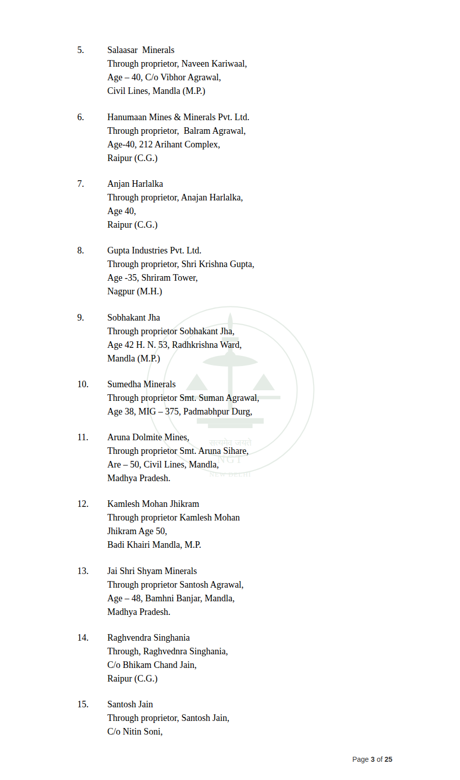सत्यमेव जयते NGT NEW DELHI
5.
Salaasar Minerals
Through proprietor, Naveen Kariwaal,
Age – 40, C/o Vibhor Agrawal,
Civil Lines, Mandla (M.P.)
6.
Hanumaan Mines & Minerals Pvt. Ltd.
Through proprietor, Balram Agrawal,
Age-40, 212 Arihant Complex,
Raipur (C.G.)
7.
Anjan Harlalka
Through proprietor, Anajan Harlalka,
Age 40,
Raipur (C.G.)
8.
Gupta Industries Pvt. Ltd.
Through proprietor, Shri Krishna Gupta,
Age -35, Shriram Tower,
Nagpur (M.H.)
9.
Sobhakant Jha
Through proprietor Sobhakant Jha,
Age 42 H. N. 53, Radhkrishna Ward,
Mandla (M.P.)
10.
Sumedha Minerals
Through proprietor Smt. Suman Agrawal,
Age 38, MIG – 375, Padmabhpur Durg,
11.
Aruna Dolmite Mines,
Through proprietor Smt. Aruna Sihare,
Are – 50, Civil Lines, Mandla,
Madhya Pradesh.
12.
Kamlesh Mohan Jhikram
Through proprietor Kamlesh Mohan
Jhikram Age 50,
Badi Khairi Mandla, M.P.
13.
Jai Shri Shyam Minerals
Through proprietor Santosh Agrawal,
Age – 48, Bamhni Banjar, Mandla,
Madhya Pradesh.
14.
Raghvendra Singhania
Through, Raghvednra Singhania,
C/o Bhikam Chand Jain,
Raipur (C.G.)
15.
Santosh Jain
Through proprietor, Santosh Jain,
C/o Nitin Soni,
Page 3 of 25